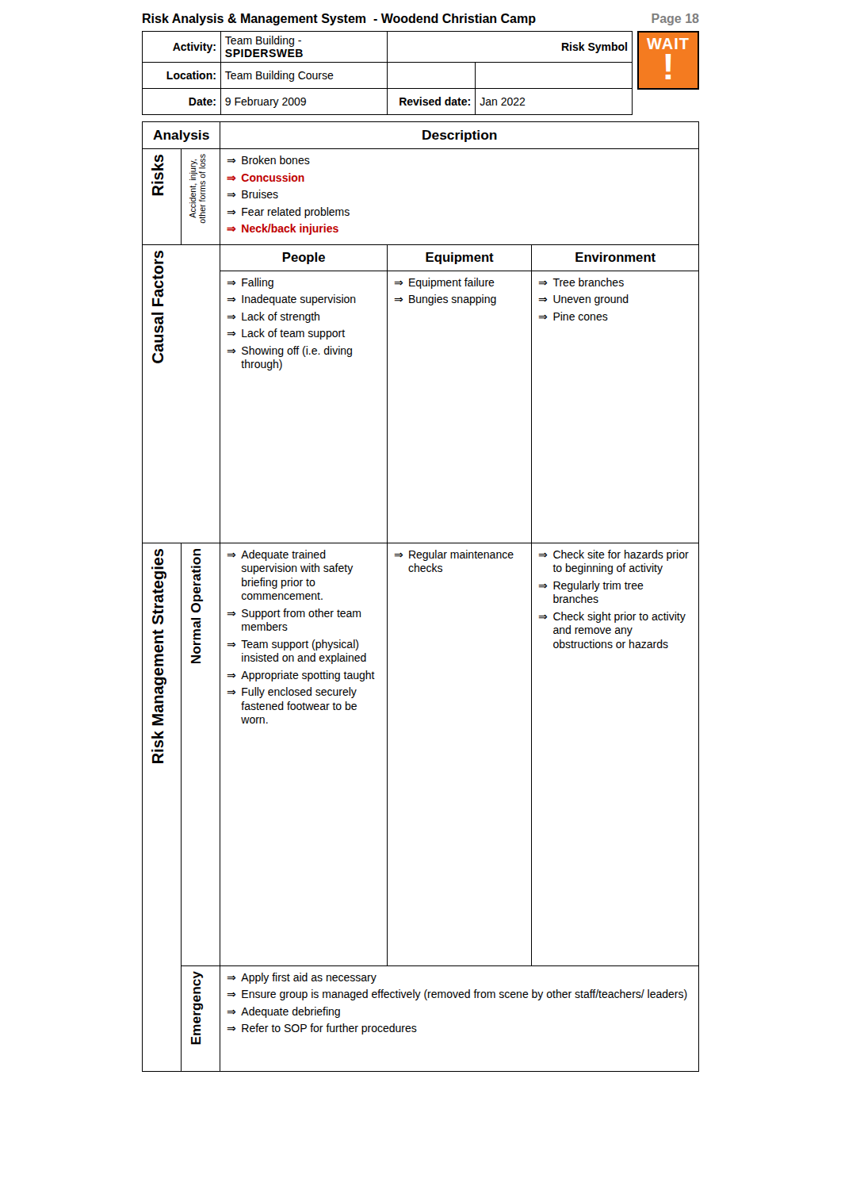Risk Analysis & Management System - Woodend Christian Camp Page 18
| Activity: | Team Building - SPIDERSWEB | Risk Symbol |
| Location: | Team Building Course | | |
| Date: | 9 February 2009 | Revised date: | Jan 2022 |
WAIT
!
| Analysis | Description |
| --- | --- |
| Risks | Accident, injury, other forms of loss | Broken bones Concussion Bruises Fear related problems Neck/back injuries |
| Causal Factors | People | Equipment | Environment |
| Falling Inadequate supervision Lack of strength Lack of team support Showing off (i.e. diving through) | Equipment failure Bungies snapping | Tree branches Uneven ground Pine cones |
| Risk Management Strategies | Normal Operation | Adequate trained supervision with safety briefing prior to commencement. Support from other team members Team support (physical) insisted on and explained Appropriate spotting taught Fully enclosed securely fastened footwear to be worn. | Regular maintenance checks | Check site for hazards prior to beginning of activity Regularly trim tree branches Check sight prior to activity and remove any obstructions or hazards |
| Emergency | Apply first aid as necessary Ensure group is managed effectively (removed from scene by other staff/teachers/ leaders) Adequate debriefing Refer to SOP for further procedures |